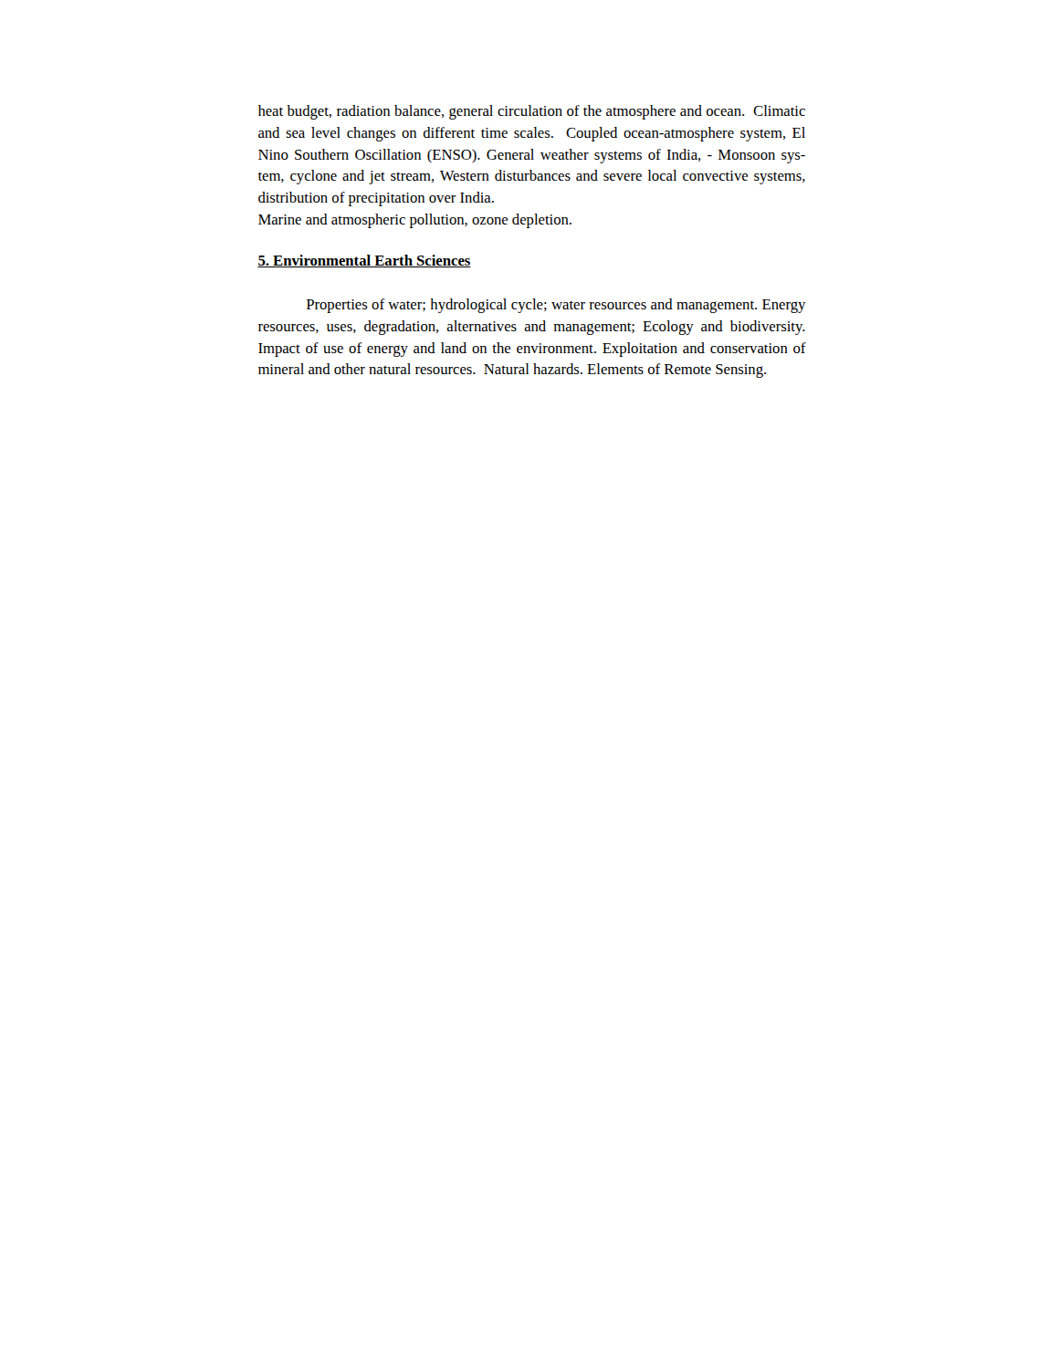heat budget, radiation balance, general circulation of the atmosphere and ocean. Climatic and sea level changes on different time scales. Coupled ocean-atmosphere system, El Nino Southern Oscillation (ENSO). General weather systems of India, - Monsoon system, cyclone and jet stream, Western disturbances and severe local convective systems, distribution of precipitation over India.
Marine and atmospheric pollution, ozone depletion.
5. Environmental Earth Sciences
Properties of water; hydrological cycle; water resources and management. Energy resources, uses, degradation, alternatives and management; Ecology and biodiversity. Impact of use of energy and land on the environment. Exploitation and conservation of mineral and other natural resources. Natural hazards. Elements of Remote Sensing.